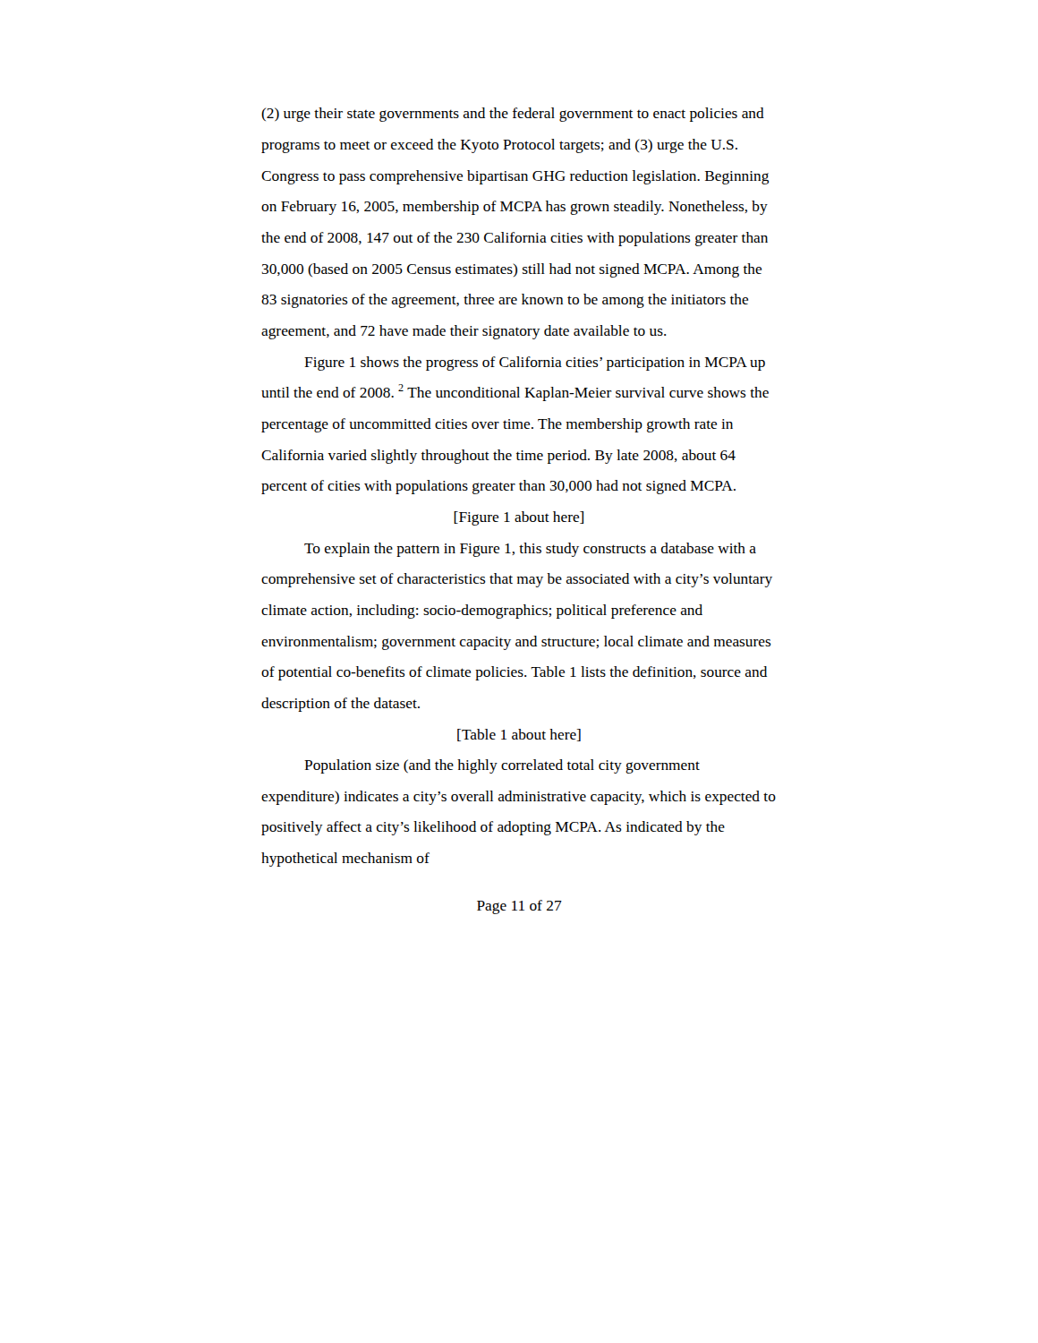(2) urge their state governments and the federal government to enact policies and programs to meet or exceed the Kyoto Protocol targets; and (3) urge the U.S. Congress to pass comprehensive bipartisan GHG reduction legislation. Beginning on February 16, 2005, membership of MCPA has grown steadily. Nonetheless, by the end of 2008, 147 out of the 230 California cities with populations greater than 30,000 (based on 2005 Census estimates) still had not signed MCPA. Among the 83 signatories of the agreement, three are known to be among the initiators the agreement, and 72 have made their signatory date available to us.
Figure 1 shows the progress of California cities’ participation in MCPA up until the end of 2008. 2 The unconditional Kaplan-Meier survival curve shows the percentage of uncommitted cities over time. The membership growth rate in California varied slightly throughout the time period. By late 2008, about 64 percent of cities with populations greater than 30,000 had not signed MCPA.
[Figure 1 about here]
To explain the pattern in Figure 1, this study constructs a database with a comprehensive set of characteristics that may be associated with a city’s voluntary climate action, including: socio-demographics; political preference and environmentalism; government capacity and structure; local climate and measures of potential co-benefits of climate policies. Table 1 lists the definition, source and description of the dataset.
[Table 1 about here]
Population size (and the highly correlated total city government expenditure) indicates a city’s overall administrative capacity, which is expected to positively affect a city’s likelihood of adopting MCPA. As indicated by the hypothetical mechanism of
Page 11 of 27